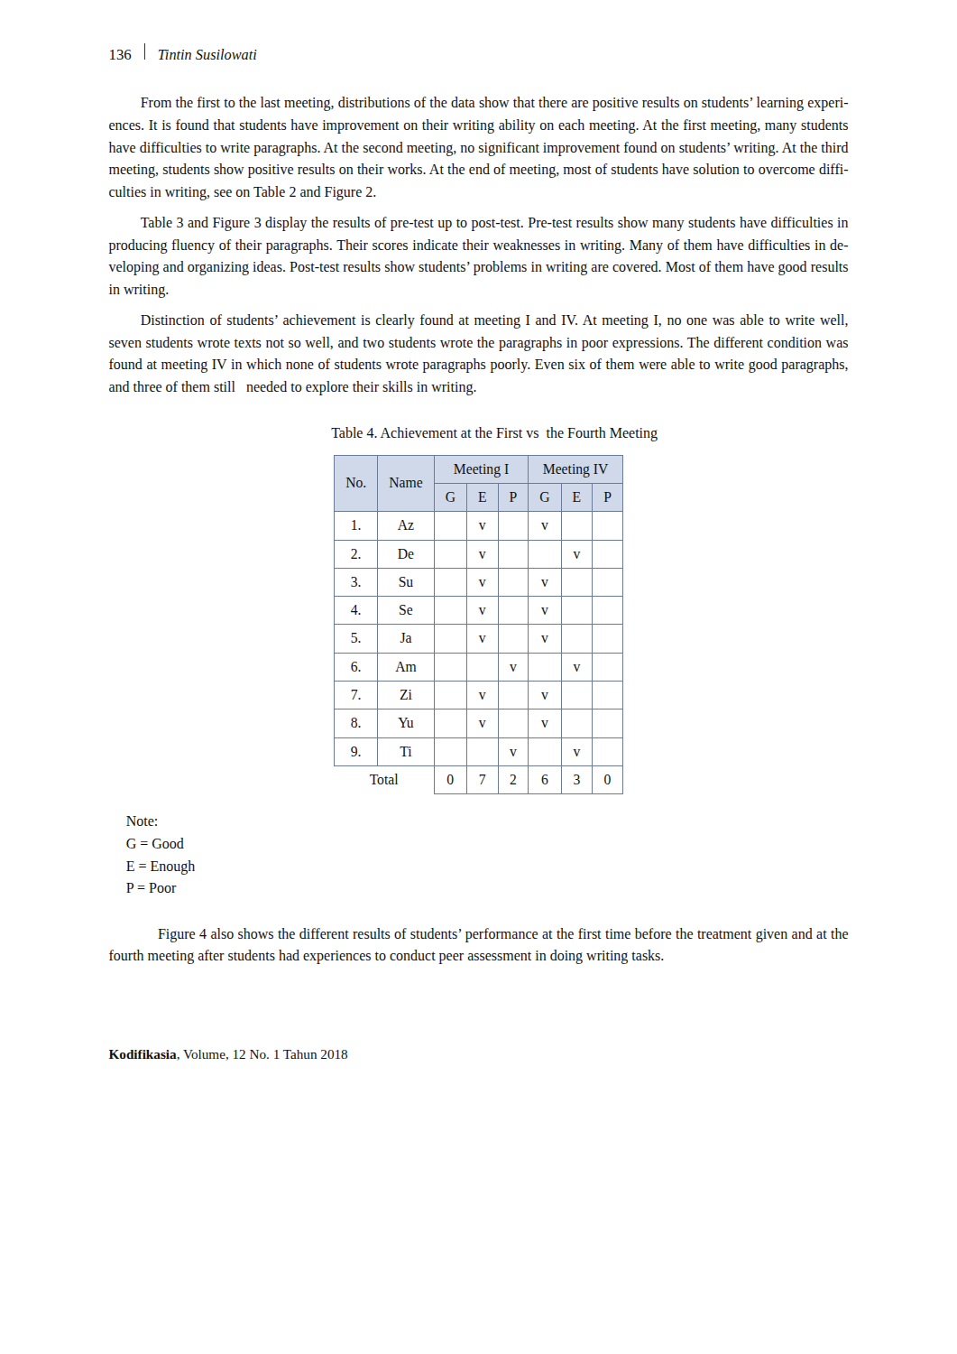136 Tintin Susilowati
From the first to the last meeting, distributions of the data show that there are positive results on students’ learning experiences. It is found that students have improvement on their writing ability on each meeting. At the first meeting, many students have difficulties to write paragraphs. At the second meeting, no significant improvement found on students’ writing. At the third meeting, students show positive results on their works. At the end of meeting, most of students have solution to overcome difficulties in writing, see on Table 2 and Figure 2.
Table 3 and Figure 3 display the results of pre-test up to post-test. Pre-test results show many students have difficulties in producing fluency of their paragraphs. Their scores indicate their weaknesses in writing. Many of them have difficulties in developing and organizing ideas. Post-test results show students’ problems in writing are covered. Most of them have good results in writing.
Distinction of students’ achievement is clearly found at meeting I and IV. At meeting I, no one was able to write well, seven students wrote texts not so well, and two students wrote the paragraphs in poor expressions. The different condition was found at meeting IV in which none of students wrote paragraphs poorly. Even six of them were able to write good paragraphs, and three of them still needed to explore their skills in writing.
Table 4. Achievement at the First vs the Fourth Meeting
| No. | Name | Meeting I | Meeting IV |
| --- | --- | --- | --- |
| G | E | P | G | E | P |
| 1. | Az | | v | | v | | |
| 2. | De | | v | | | v | |
| 3. | Su | | v | | v | | |
| 4. | Se | | v | | v | | |
| 5. | Ja | | v | | v | | |
| 6. | Am | | | v | | v | |
| 7. | Zi | | v | | v | | |
| 8. | Yu | | v | | v | | |
| 9. | Ti | | | v | | v | |
| Total | 0 | 7 | 2 | 6 | 3 | 0 |
Note:
G = Good
E = Enough
P = Poor
Figure 4 also shows the different results of students’ performance at the first time before the treatment given and at the fourth meeting after students had experiences to conduct peer assessment in doing writing tasks.
Kodifikasia, Volume, 12 No. 1 Tahun 2018